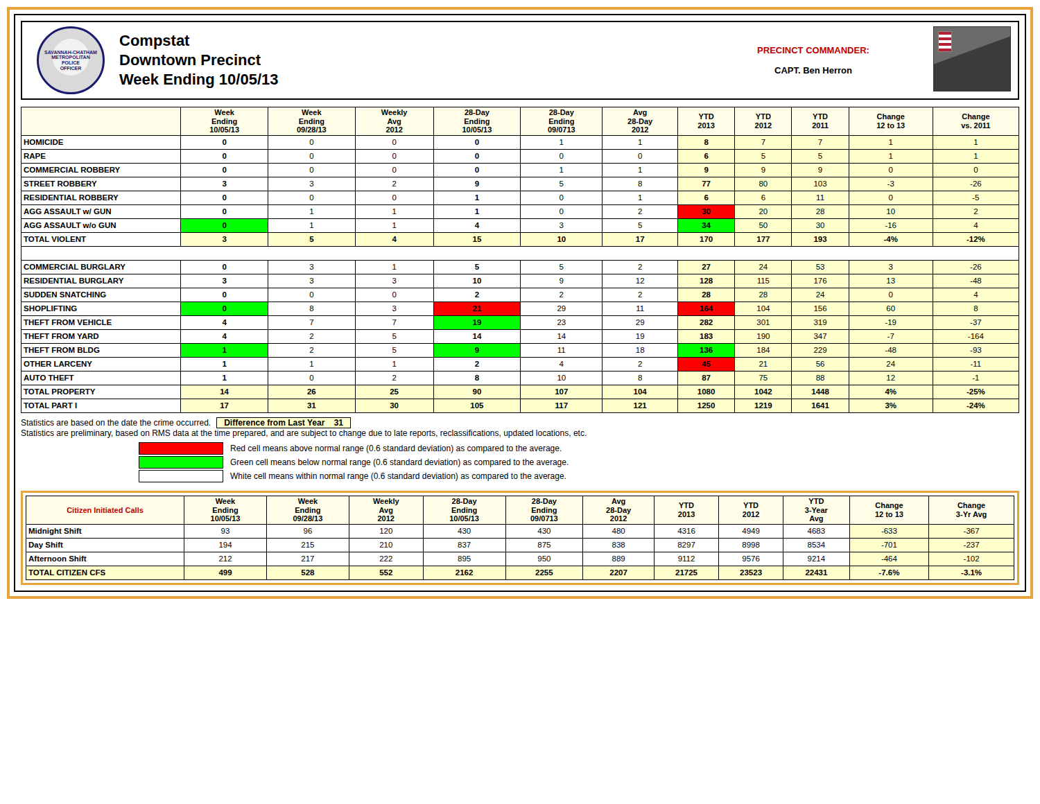SAVANNAH-CHATHAM
METROPOLITAN
POLICE
OFFICER
Compstat
Downtown Precinct
Week Ending 10/05/13
PRECINCT COMMANDER:
CAPT. Ben Herron
| | Week Ending 10/05/13 | Week Ending 09/28/13 | Weekly Avg 2012 | 28-Day Ending 10/05/13 | 28-Day Ending 09/0713 | Avg 28-Day 2012 | YTD 2013 | YTD 2012 | YTD 2011 | Change 12 to 13 | Change vs. 2011 |
| --- | --- | --- | --- | --- | --- | --- | --- | --- | --- | --- | --- |
| HOMICIDE | 0 | 0 | 0 | 0 | 1 | 1 | 8 | 7 | 7 | 1 | 1 |
| RAPE | 0 | 0 | 0 | 0 | 0 | 0 | 6 | 5 | 5 | 1 | 1 |
| COMMERCIAL ROBBERY | 0 | 0 | 0 | 0 | 1 | 1 | 9 | 9 | 9 | 0 | 0 |
| STREET ROBBERY | 3 | 3 | 2 | 9 | 5 | 8 | 77 | 80 | 103 | -3 | -26 |
| RESIDENTIAL ROBBERY | 0 | 0 | 0 | 1 | 0 | 1 | 6 | 6 | 11 | 0 | -5 |
| AGG ASSAULT w/ GUN | 0 | 1 | 1 | 1 | 0 | 2 | 30 | 20 | 28 | 10 | 2 |
| AGG ASSAULT w/o GUN | 0 | 1 | 1 | 4 | 3 | 5 | 34 | 50 | 30 | -16 | 4 |
| TOTAL VIOLENT | 3 | 5 | 4 | 15 | 10 | 17 | 170 | 177 | 193 | -4% | -12% |
| COMMERCIAL BURGLARY | 0 | 3 | 1 | 5 | 5 | 2 | 27 | 24 | 53 | 3 | -26 |
| RESIDENTIAL BURGLARY | 3 | 3 | 3 | 10 | 9 | 12 | 128 | 115 | 176 | 13 | -48 |
| SUDDEN SNATCHING | 0 | 0 | 0 | 2 | 2 | 2 | 28 | 28 | 24 | 0 | 4 |
| SHOPLIFTING | 0 | 8 | 3 | 21 | 29 | 11 | 164 | 104 | 156 | 60 | 8 |
| THEFT FROM VEHICLE | 4 | 7 | 7 | 19 | 23 | 29 | 282 | 301 | 319 | -19 | -37 |
| THEFT FROM YARD | 4 | 2 | 5 | 14 | 14 | 19 | 183 | 190 | 347 | -7 | -164 |
| THEFT FROM BLDG | 1 | 2 | 5 | 9 | 11 | 18 | 136 | 184 | 229 | -48 | -93 |
| OTHER LARCENY | 1 | 1 | 1 | 2 | 4 | 2 | 45 | 21 | 56 | 24 | -11 |
| AUTO THEFT | 1 | 0 | 2 | 8 | 10 | 8 | 87 | 75 | 88 | 12 | -1 |
| TOTAL PROPERTY | 14 | 26 | 25 | 90 | 107 | 104 | 1080 | 1042 | 1448 | 4% | -25% |
| TOTAL PART I | 17 | 31 | 30 | 105 | 117 | 121 | 1250 | 1219 | 1641 | 3% | -24% |
Statistics are based on the date the crime occurred. Difference from Last Year 31
Statistics are preliminary, based on RMS data at the time prepared, and are subject to change due to late reports, reclassifications, updated locations, etc.
Red cell means above normal range (0.6 standard deviation) as compared to the average.
Green cell means below normal range (0.6 standard deviation) as compared to the average.
White cell means within normal range (0.6 standard deviation) as compared to the average.
| Citizen Initiated Calls | Week Ending 10/05/13 | Week Ending 09/28/13 | Weekly Avg 2012 | 28-Day Ending 10/05/13 | 28-Day Ending 09/0713 | Avg 28-Day 2012 | YTD 2013 | YTD 2012 | YTD 3-Year Avg | Change 12 to 13 | Change 3-Yr Avg |
| --- | --- | --- | --- | --- | --- | --- | --- | --- | --- | --- | --- |
| Midnight Shift | 93 | 96 | 120 | 430 | 430 | 480 | 4316 | 4949 | 4683 | -633 | -367 |
| Day Shift | 194 | 215 | 210 | 837 | 875 | 838 | 8297 | 8998 | 8534 | -701 | -237 |
| Afternoon Shift | 212 | 217 | 222 | 895 | 950 | 889 | 9112 | 9576 | 9214 | -464 | -102 |
| TOTAL CITIZEN CFS | 499 | 528 | 552 | 2162 | 2255 | 2207 | 21725 | 23523 | 22431 | -7.6% | -3.1% |